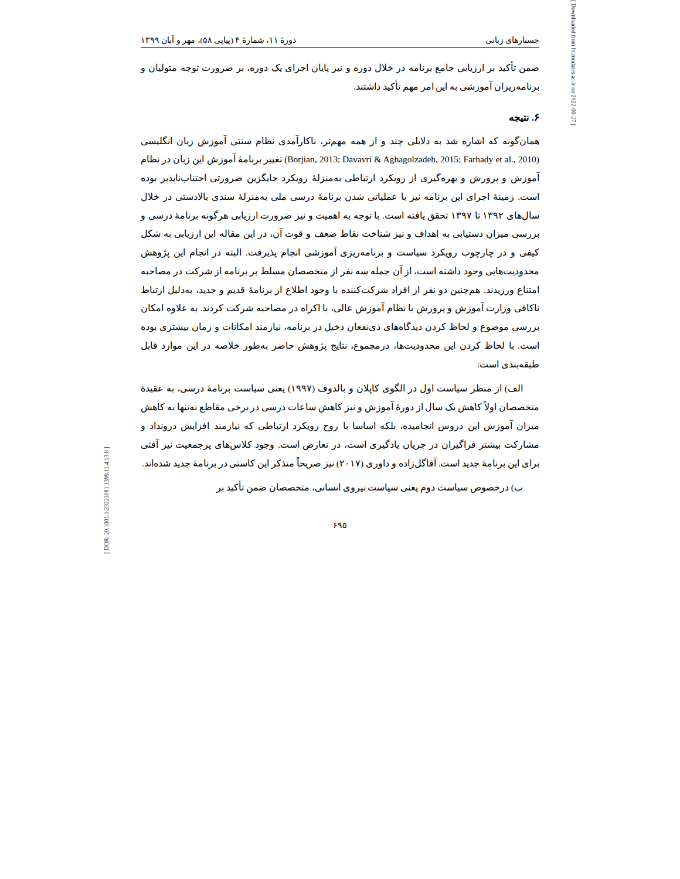[ DOR: 20.1001.1.23223081.1399.11.4.13.8 ]
[ Downloaded from lrr.modares.ac.ir on 2022-06-27 ]
جستارهای زبانی
دورهٔ ۱۱، شمارهٔ ۴ (پیاپی ۵۸)، مهر و آبان ۱۳۹۹
ضمن تأکید بر ارزیابی جامع برنامه در خلال دوره و نیز پایان اجرای یک دوره، بر ضرورت توجه متولیان و برنامه‌ریزان آموزشی به این امر مهم تأکید داشتند.
۶. نتیجه
همان‌گونه که اشاره شد به دلایلی چند و از همه مهم‌تر، ناکارآمدی نظام سنتی آموزش زبان انگلیسی (Borjian, 2013; Davavri & Aghagolzadeh, 2015; Farhady et al., 2010) تغییر برنامهٔ آموزش این زبان در نظام آموزش و پرورش و بهره‌گیری از رویکرد ارتباطی به‌منزلهٔ رویکرد جایگزین ضرورتی اجتناب‌ناپذیر بوده است. زمینهٔ اجرای این برنامه نیز با عملیاتی شدن برنامهٔ درسی ملی به‌منزلهٔ سندی بالادستی در خلال سال‌های ۱۳۹۲ تا ۱۳۹۷ تحقق یافته است. با توجه به اهمیت و نیز ضرورت ارزیابی هرگونه برنامهٔ درسی و بررسی میزان دستیابی به اهداف و نیز شناخت نقاط ضعف و قوت آن، در این مقاله این ارزیابی به شکل کیفی و در چارچوب رویکرد سیاست و برنامه‌ریزی آموزشی انجام پذیرفت. البته در انجام این پژوهش محدودیت‌هایی وجود داشته است، از آن جمله سه نفر از متخصصان مسلط بر برنامه از شرکت در مصاحبه امتناع ورزیدند. هم‌چنین دو نفر از افراد شرکت‌کننده با وجود اطلاع از برنامهٔ قدیم و جدید، به‌دلیل ارتباط ناکافی وزارت آموزش و پرورش با نظام آموزش عالی، با اکراه در مصاحبه شرکت کردند. به علاوه امکان بررسی موضوع و لحاظ کردن دیدگاه‌های ذی‌نفعان دخیل در برنامه، نیازمند امکانات و زمان بیشتری بوده است. با لحاظ کردن این محدودیت‌ها، درمجموع، نتایج پژوهش حاضر به‌طور خلاصه در این موارد قابل طبقه‌بندی است:
الف) از منظر سیاست اول در الگوی کاپلان و بالدوف (۱۹۹۷) یعنی سیاست برنامهٔ درسی، به عقیدهٔ متخصصان اولاً کاهش یک سال از دورهٔ آموزش و نیز کاهش ساعات درسی در برخی مقاطع نه‌تنها به کاهش میزان آموزش این دروس انجامیده، بلکه اساسا با روح رویکرد ارتباطی که نیازمند افزایش درونداد و مشارکت بیشتر فراگیران در جریان یادگیری است، در تعارض است. وجود کلاس‌های پرجمعیت نیز آفتی برای این برنامهٔ جدید است. آقاگل‌زاده و داوری (۲۰۱۷) نیز صریحاً متذکر این کاستی در برنامهٔ جدید شده‌اند.
ب) درخصوص سیاست دوم یعنی سیاست نیروی انسانی، متخصصان ضمن تأکید بر
۶۹۵